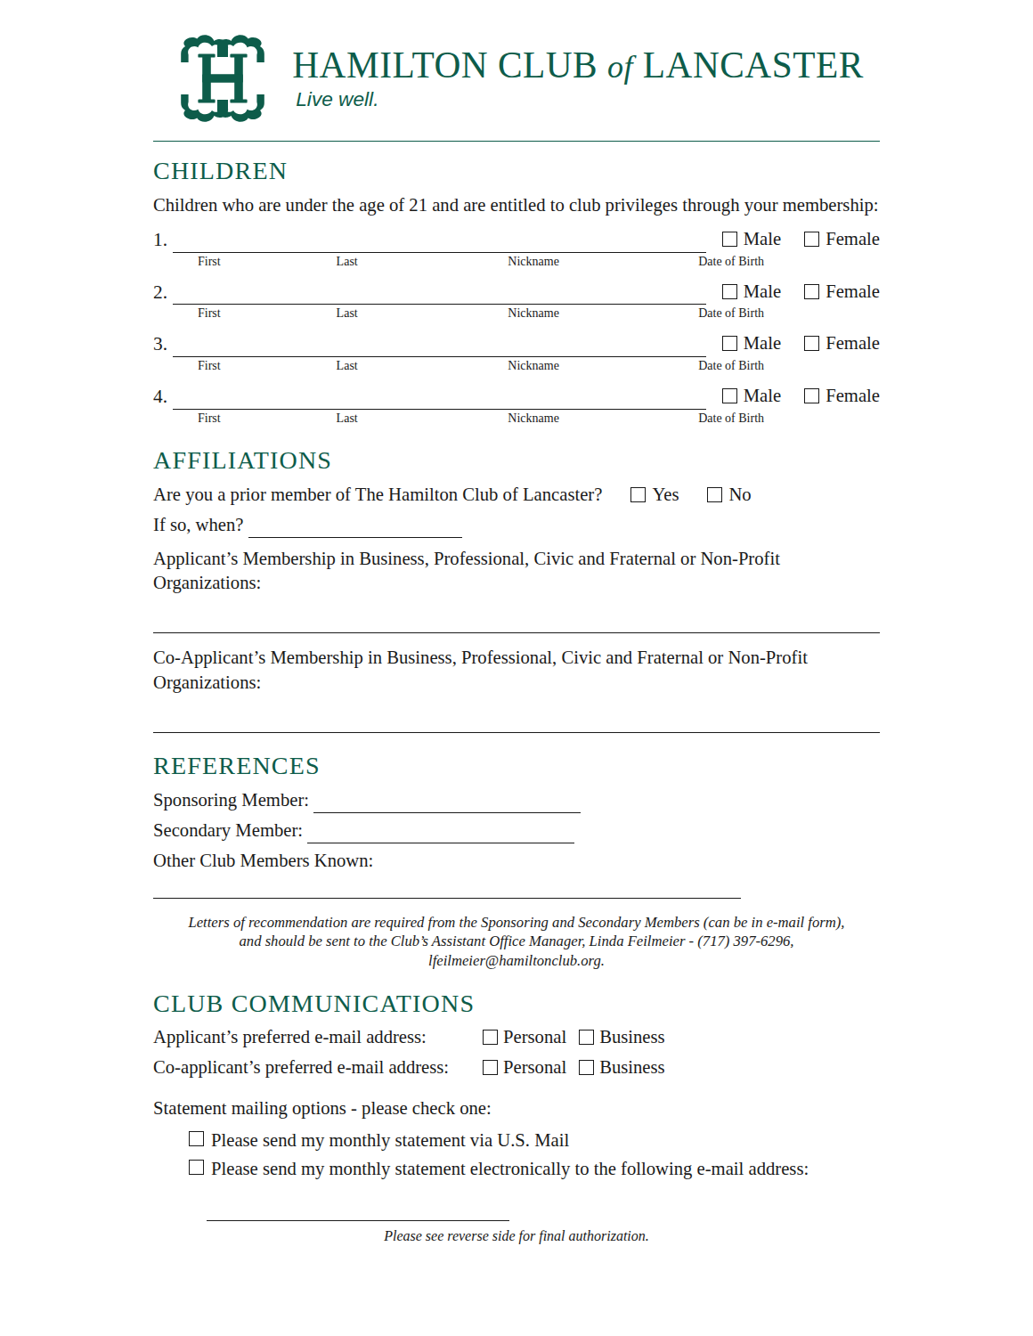HAMILTON CLUB of LANCASTER
Live well.
Children
Children who are under the age of 21 and are entitled to club privileges through your membership:
1.
Male Female
First Last Nickname Date of Birth
2.
Male Female
First Last Nickname Date of Birth
3.
Male Female
First Last Nickname Date of Birth
4.
Male Female
First Last Nickname Date of Birth
Affiliations
Are you a prior member of The Hamilton Club of Lancaster? Yes No
If so, when?
Applicant’s Membership in Business, Professional, Civic and Fraternal or Non-Profit Organizations:
Co-Applicant’s Membership in Business, Professional, Civic and Fraternal or Non-Profit Organizations:
References
Sponsoring Member:
Secondary Member:
Other Club Members Known:
Letters of recommendation are required from the Sponsoring and Secondary Members (can be in e-mail form),
and should be sent to the Club’s Assistant Office Manager, Linda Feilmeier - (717) 397-6296, lfeilmeier@hamiltonclub.org.
Club Communications
Applicant’s preferred e-mail address: Personal Business
Co-applicant’s preferred e-mail address: Personal Business
Statement mailing options - please check one:
Please send my monthly statement via U.S. Mail
Please send my monthly statement electronically to the following e-mail address:
Please see reverse side for final authorization.